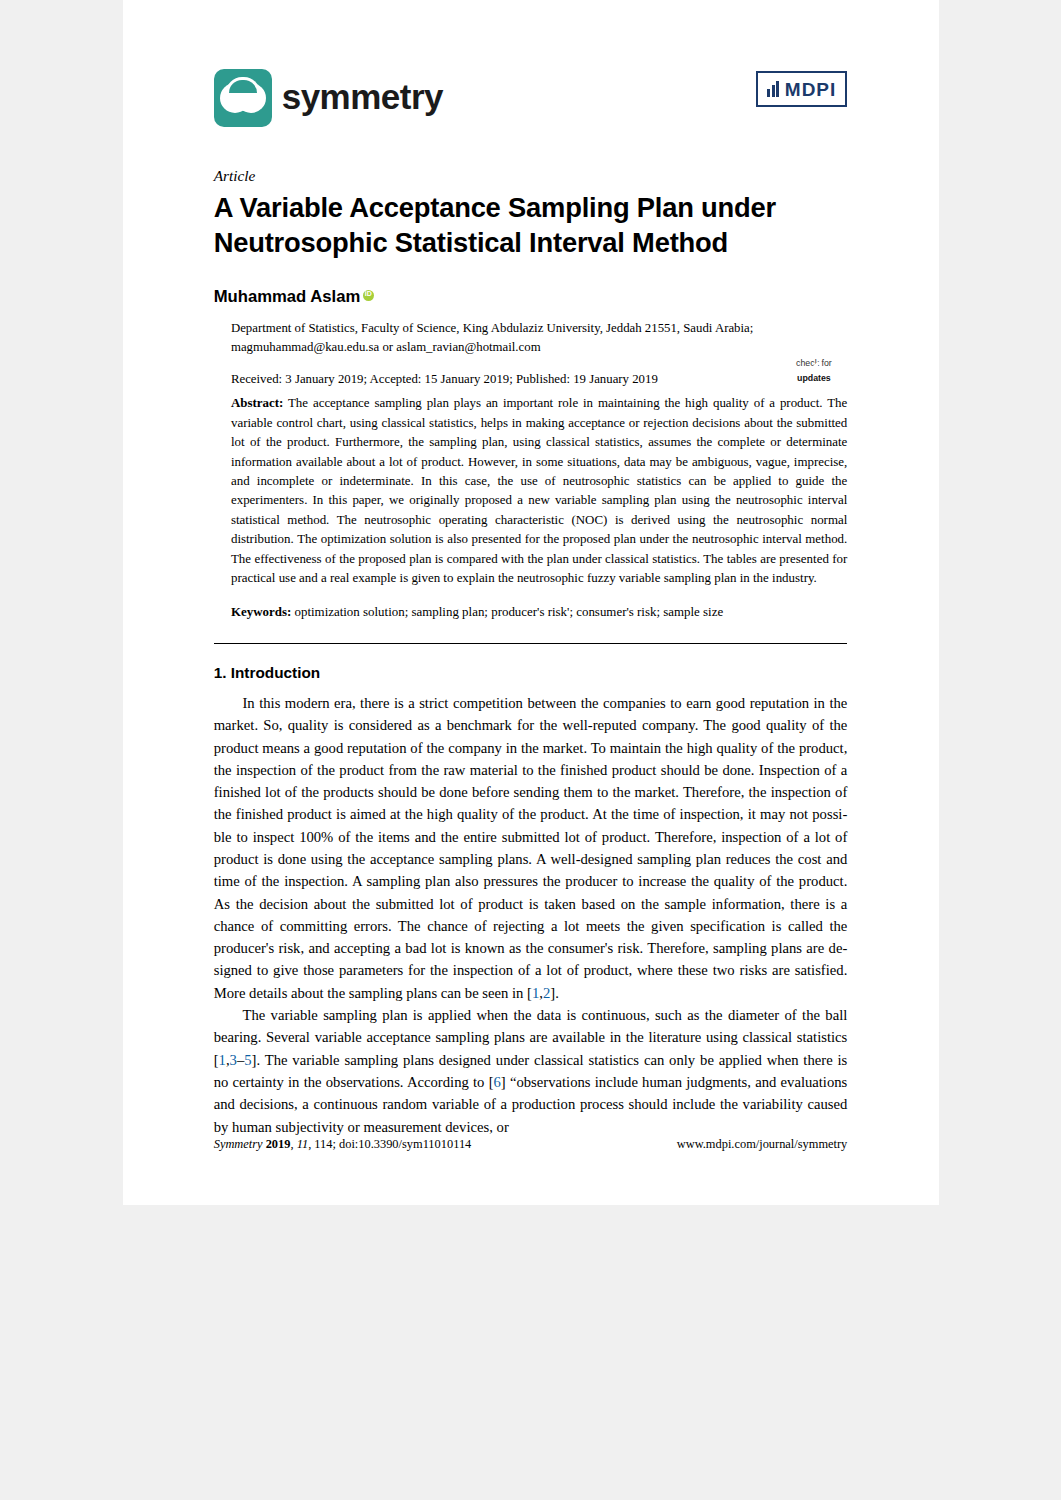symmetry
MDPI
Article
A Variable Acceptance Sampling Plan under
Neutrosophic Statistical Interval Method
Muhammad Aslam
Department of Statistics, Faculty of Science, King Abdulaziz University, Jeddah 21551, Saudi Arabia;
magmuhammad@kau.edu.sa or aslam_ravian@hotmail.com
Received: 3 January 2019; Accepted: 15 January 2019; Published: 19 January 2019 check for
updates
Abstract: The acceptance sampling plan plays an important role in maintaining the high quality of a product. The variable control chart, using classical statistics, helps in making acceptance or rejection decisions about the submitted lot of the product. Furthermore, the sampling plan, using classical statistics, assumes the complete or determinate information available about a lot of product. However, in some situations, data may be ambiguous, vague, imprecise, and incomplete or indeterminate. In this case, the use of neutrosophic statistics can be applied to guide the experimenters. In this paper, we originally proposed a new variable sampling plan using the neutrosophic interval statistical method. The neutrosophic operating characteristic (NOC) is derived using the neutrosophic normal distribution. The optimization solution is also presented for the proposed plan under the neutrosophic interval method. The effectiveness of the proposed plan is compared with the plan under classical statistics. The tables are presented for practical use and a real example is given to explain the neutrosophic fuzzy variable sampling plan in the industry.
Keywords: optimization solution; sampling plan; producer's risk'; consumer's risk; sample size
1. Introduction
In this modern era, there is a strict competition between the companies to earn good reputation in the market. So, quality is considered as a benchmark for the well-reputed company. The good quality of the product means a good reputation of the company in the market. To maintain the high quality of the product, the inspection of the product from the raw material to the finished product should be done. Inspection of a finished lot of the products should be done before sending them to the market. Therefore, the inspection of the finished product is aimed at the high quality of the product. At the time of inspection, it may not possible to inspect 100% of the items and the entire submitted lot of product. Therefore, inspection of a lot of product is done using the acceptance sampling plans. A well-designed sampling plan reduces the cost and time of the inspection. A sampling plan also pressures the producer to increase the quality of the product. As the decision about the submitted lot of product is taken based on the sample information, there is a chance of committing errors. The chance of rejecting a lot meets the given specification is called the producer's risk, and accepting a bad lot is known as the consumer's risk. Therefore, sampling plans are designed to give those parameters for the inspection of a lot of product, where these two risks are satisfied. More details about the sampling plans can be seen in [1,2].
The variable sampling plan is applied when the data is continuous, such as the diameter of the ball bearing. Several variable acceptance sampling plans are available in the literature using classical statistics [1,3–5]. The variable sampling plans designed under classical statistics can only be applied when there is no certainty in the observations. According to [6] “observations include human judgments, and evaluations and decisions, a continuous random variable of a production process should include the variability caused by human subjectivity or measurement devices, or
Symmetry 2019, 11, 114; doi:10.3390/sym11010114
www.mdpi.com/journal/symmetry